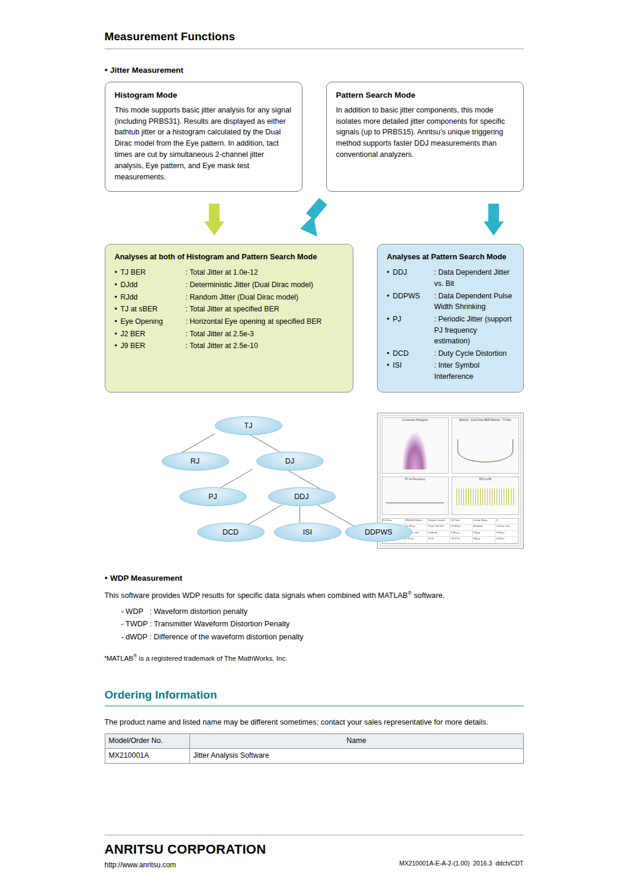Measurement Functions
Jitter Measurement
Histogram Mode
This mode supports basic jitter analysis for any signal (including PRBS31). Results are displayed as either bathtub jitter or a histogram calculated by the Dual Dirac model from the Eye pattern. In addition, tact times are cut by simultaneous 2-channel jitter analysis, Eye pattern, and Eye mask test measurements.
Pattern Search Mode
In addition to basic jitter components, this mode isolates more detailed jitter components for specific signals (up to PRBS15). Anritsu’s unique triggering method supports faster DDJ measurements than conventional analyzers.
Analyses at both of Histogram and Pattern Search Mode
•TJ BER: Total Jitter at 1.0e-12
•DJdd: Deterministic Jitter (Dual Dirac model)
•RJdd: Random Jitter (Dual Dirac model)
•TJ at sBER: Total Jitter at specified BER
•Eye Opening: Horizontal Eye opening at specified BER
•J2 BER: Total Jitter at 2.5e-3
•J9 BER: Total Jitter at 2.5e-10
Analyses at Pattern Search Mode
•DDJ: Data Dependent Jitter vs. Bit
•DDPWS: Data Dependent Pulse Width Shrinking
•PJ: Periodic Jitter (support PJ frequency estimation)
•DCD: Duty Cycle Distortion
•ISI: Inter Symbol Interference
TJ
RJ
DJ
PJ
DDJ
DCD
ISI
DDPWS
Composite Histogram
Bathtub Dual Dirac BER Bathtub TJ=8ps
PJ vs Frequency
DDJ vs Bit
Bit Rate
9900000 kbit/s
Pattern Length
127 bits
Divide Ratio
8
TJ@1.0E-012
22.99 ps
TJ@1.0E-012
22.99 ps
RJdd dj
1.06 ps rms
RJdd rms
1.33 ps rms
DJdd dj
8.85 ps
PJp-p
5.99 ps
DDJp-p
6.52 ps
DCD
19.37 fs
ISIp-p
4.99 ps
WDP Measurement
This software provides WDP results for specific data signals when combined with MATLAB® software.
WDP : Waveform distortion penalty
TWDP : Transmitter Waveform Distortion Penalty
dWDP : Difference of the waveform distortion penalty
MATLAB® is a registered trademark of The MathWorks, Inc.
Ordering Information
The product name and listed name may be different sometimes; contact your sales representative for more details.
| Model/Order No. | Name |
| --- | --- |
| MX210001A | Jitter Analysis Software |
ANRITSU CORPORATION http://www.anritsu.com
MX210001A-E-A-2-(1.00) 2016.3 ddch/CDT